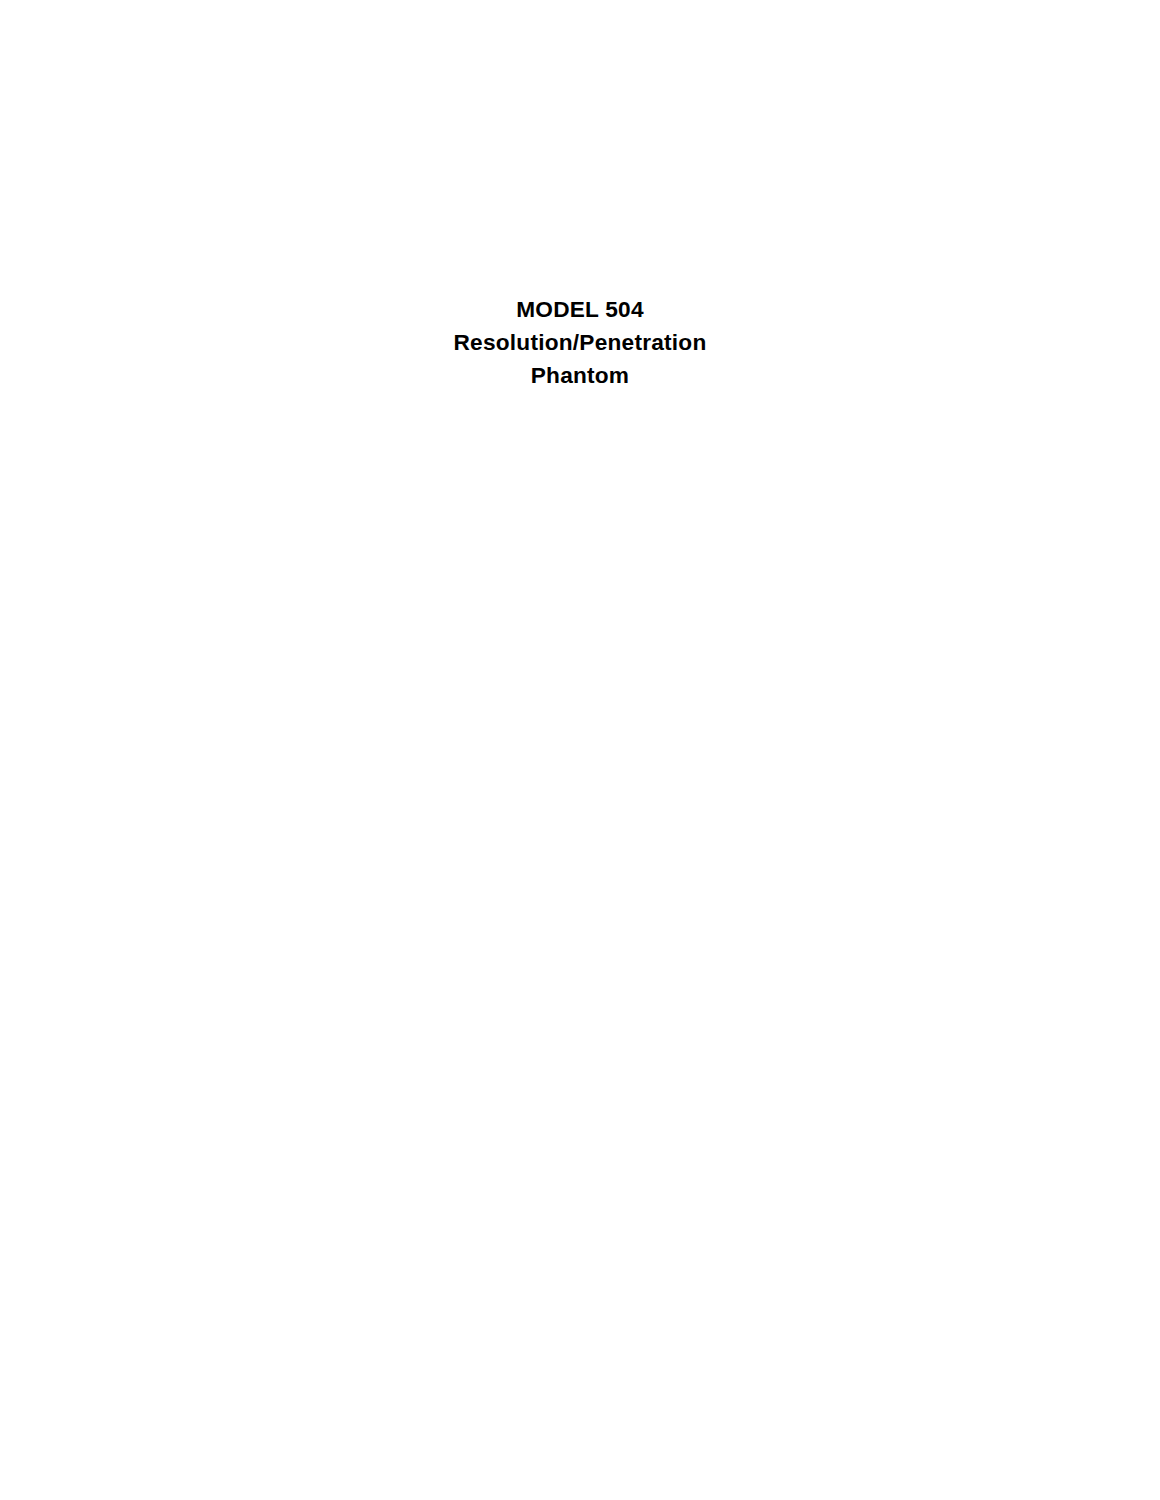MODEL 504
Resolution/Penetration
Phantom